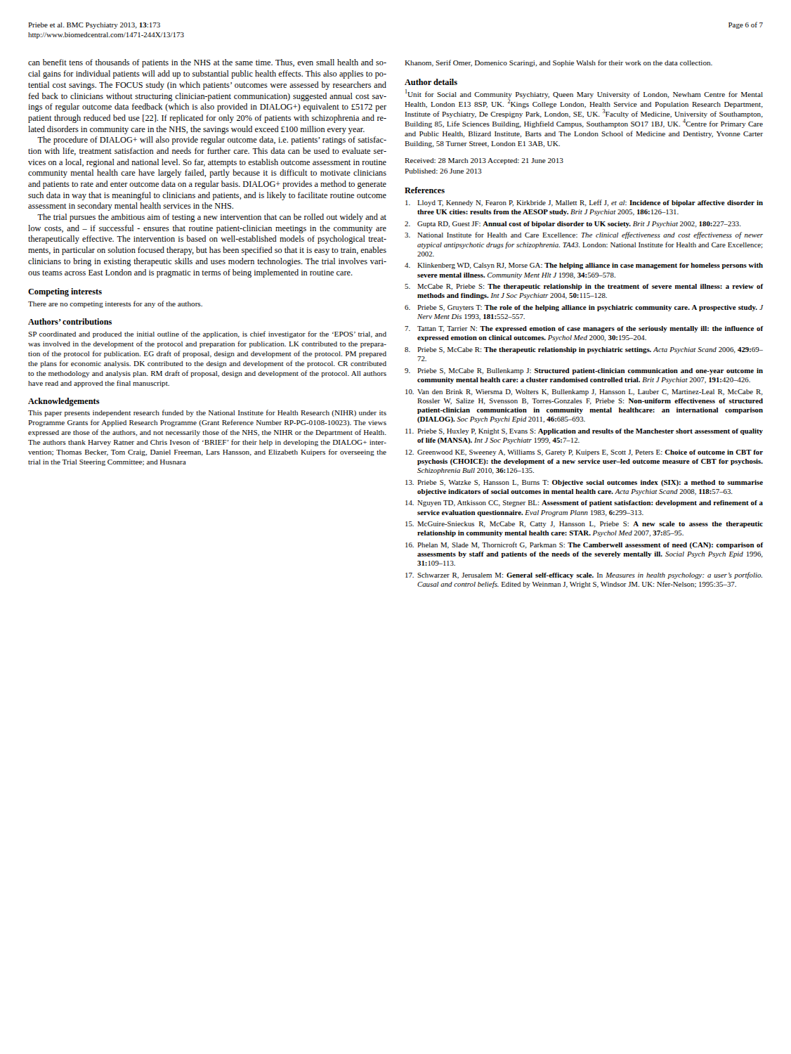Priebe et al. BMC Psychiatry 2013, 13:173
http://www.biomedcentral.com/1471-244X/13/173
Page 6 of 7
can benefit tens of thousands of patients in the NHS at the same time. Thus, even small health and social gains for individual patients will add up to substantial public health effects. This also applies to potential cost savings. The FOCUS study (in which patients’ outcomes were assessed by researchers and fed back to clinicians without structuring clinician-patient communication) suggested annual cost savings of regular outcome data feedback (which is also provided in DIALOG+) equivalent to £5172 per patient through reduced bed use [22]. If replicated for only 20% of patients with schizophrenia and related disorders in community care in the NHS, the savings would exceed £100 million every year.
The procedure of DIALOG+ will also provide regular outcome data, i.e. patients’ ratings of satisfaction with life, treatment satisfaction and needs for further care. This data can be used to evaluate services on a local, regional and national level. So far, attempts to establish outcome assessment in routine community mental health care have largely failed, partly because it is difficult to motivate clinicians and patients to rate and enter outcome data on a regular basis. DIALOG+ provides a method to generate such data in way that is meaningful to clinicians and patients, and is likely to facilitate routine outcome assessment in secondary mental health services in the NHS.
The trial pursues the ambitious aim of testing a new intervention that can be rolled out widely and at low costs, and – if successful - ensures that routine patient-clinician meetings in the community are therapeutically effective. The intervention is based on well-established models of psychological treatments, in particular on solution focused therapy, but has been specified so that it is easy to train, enables clinicians to bring in existing therapeutic skills and uses modern technologies. The trial involves various teams across East London and is pragmatic in terms of being implemented in routine care.
Competing interests
There are no competing interests for any of the authors.
Authors’ contributions
SP coordinated and produced the initial outline of the application, is chief investigator for the ‘EPOS’ trial, and was involved in the development of the protocol and preparation for publication. LK contributed to the preparation of the protocol for publication. EG draft of proposal, design and development of the protocol. PM prepared the plans for economic analysis. DK contributed to the design and development of the protocol. CR contributed to the methodology and analysis plan. RM draft of proposal, design and development of the protocol. All authors have read and approved the final manuscript.
Acknowledgements
This paper presents independent research funded by the National Institute for Health Research (NIHR) under its Programme Grants for Applied Research Programme (Grant Reference Number RP-PG-0108-10023). The views expressed are those of the authors, and not necessarily those of the NHS, the NIHR or the Department of Health. The authors thank Harvey Ratner and Chris Iveson of ‘BRIEF’ for their help in developing the DIALOG+ intervention; Thomas Becker, Tom Craig, Daniel Freeman, Lars Hansson, and Elizabeth Kuipers for overseeing the trial in the Trial Steering Committee; and Husnara
Khanom, Serif Omer, Domenico Scaringi, and Sophie Walsh for their work on the data collection.
Author details
1Unit for Social and Community Psychiatry, Queen Mary University of London, Newham Centre for Mental Health, London E13 8SP, UK. 2Kings College London, Health Service and Population Research Department, Institute of Psychiatry, De Crespigny Park, London, SE, UK. 3Faculty of Medicine, University of Southampton, Building 85, Life Sciences Building, Highfield Campus, Southampton SO17 1BJ, UK. 4Centre for Primary Care and Public Health, Blizard Institute, Barts and The London School of Medicine and Dentistry, Yvonne Carter Building, 58 Turner Street, London E1 3AB, UK.
Received: 28 March 2013 Accepted: 21 June 2013
Published: 26 June 2013
References
Lloyd T, Kennedy N, Fearon P, Kirkbride J, Mallett R, Leff J, et al: Incidence of bipolar affective disorder in three UK cities: results from the AESOP study. Brit J Psychiat 2005, 186: 126–131.
Gupta RD, Guest JF: Annual cost of bipolar disorder to UK society. Brit J Psychiat 2002, 180: 227–233.
National Institute for Health and Care Excellence: The clinical effectiveness and cost effectiveness of newer atypical antipsychotic drugs for schizophrenia. TA43. London: National Institute for Health and Care Excellence; 2002.
Klinkenberg WD, Calsyn RJ, Morse GA: The helping alliance in case management for homeless persons with severe mental illness. Community Ment Hlt J 1998, 34: 569–578.
McCabe R, Priebe S: The therapeutic relationship in the treatment of severe mental illness: a review of methods and findings. Int J Soc Psychiatr 2004, 50: 115–128.
Priebe S, Gruyters T: The role of the helping alliance in psychiatric community care. A prospective study. J Nerv Ment Dis 1993, 181: 552–557.
Tattan T, Tarrier N: The expressed emotion of case managers of the seriously mentally ill: the influence of expressed emotion on clinical outcomes. Psychol Med 2000, 30: 195–204.
Priebe S, McCabe R: The therapeutic relationship in psychiatric settings. Acta Psychiat Scand 2006, 429: 69–72.
Priebe S, McCabe R, Bullenkamp J: Structured patient-clinician communication and one-year outcome in community mental health care: a cluster randomised controlled trial. Brit J Psychiat 2007, 191: 420–426.
Van den Brink R, Wiersma D, Wolters K, Bullenkamp J, Hansson L, Lauber C, Martinez-Leal R, McCabe R, Rossler W, Salize H, Svensson B, Torres-Gonzales F, Priebe S: Non-uniform effectiveness of structured patient-clinician communication in community mental healthcare: an international comparison (DIALOG). Soc Psych Psychi Epid 2011, 46: 685–693.
Priebe S, Huxley P, Knight S, Evans S: Application and results of the Manchester short assessment of quality of life (MANSA). Int J Soc Psychiatr 1999, 45: 7–12.
Greenwood KE, Sweeney A, Williams S, Garety P, Kuipers E, Scott J, Peters E: Choice of outcome in CBT for psychosis (CHOICE): the development of a new service user–led outcome measure of CBT for psychosis. Schizophrenia Bull 2010, 36: 126–135.
Priebe S, Watzke S, Hansson L, Burns T: Objective social outcomes index (SIX): a method to summarise objective indicators of social outcomes in mental health care. Acta Psychiat Scand 2008, 118: 57–63.
Nguyen TD, Attkisson CC, Stegner BL: Assessment of patient satisfaction: development and refinement of a service evaluation questionnaire. Eval Program Plann 1983, 6: 299–313.
McGuire-Snieckus R, McCabe R, Catty J, Hansson L, Priebe S: A new scale to assess the therapeutic relationship in community mental health care: STAR. Psychol Med 2007, 37: 85–95.
Phelan M, Slade M, Thornicroft G, Parkman S: The Camberwell assessment of need (CAN): comparison of assessments by staff and patients of the needs of the severely mentally ill. Social Psych Psych Epid 1996, 31: 109–113.
Schwarzer R, Jerusalem M: General self-efficacy scale. In Measures in health psychology: a user’s portfolio. Causal and control beliefs. Edited by Weinman J, Wright S, Windsor JM. UK: Nfer-Nelson; 1995:35–37.